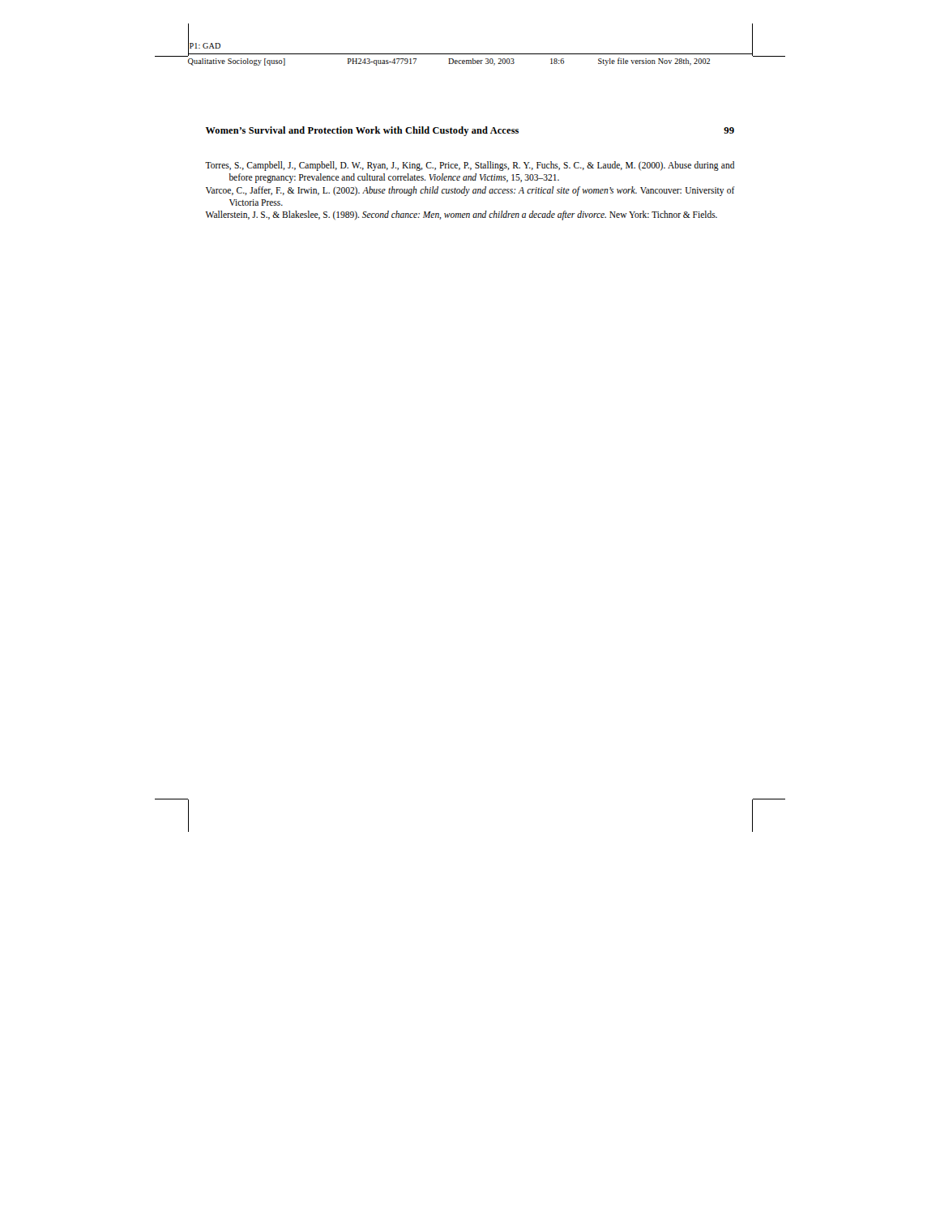P1: GAD
Qualitative Sociology [quso] PH243-quas-477917 December 30, 2003 18:6 Style file version Nov 28th, 2002
Women’s Survival and Protection Work with Child Custody and Access 99
Torres, S., Campbell, J., Campbell, D. W., Ryan, J., King, C., Price, P., Stallings, R. Y., Fuchs, S. C., & Laude, M. (2000). Abuse during and before pregnancy: Prevalence and cultural correlates. Violence and Victims, 15, 303–321.
Varcoe, C., Jaffer, F., & Irwin, L. (2002). Abuse through child custody and access: A critical site of women’s work. Vancouver: University of Victoria Press.
Wallerstein, J. S., & Blakeslee, S. (1989). Second chance: Men, women and children a decade after divorce. New York: Tichnor & Fields.